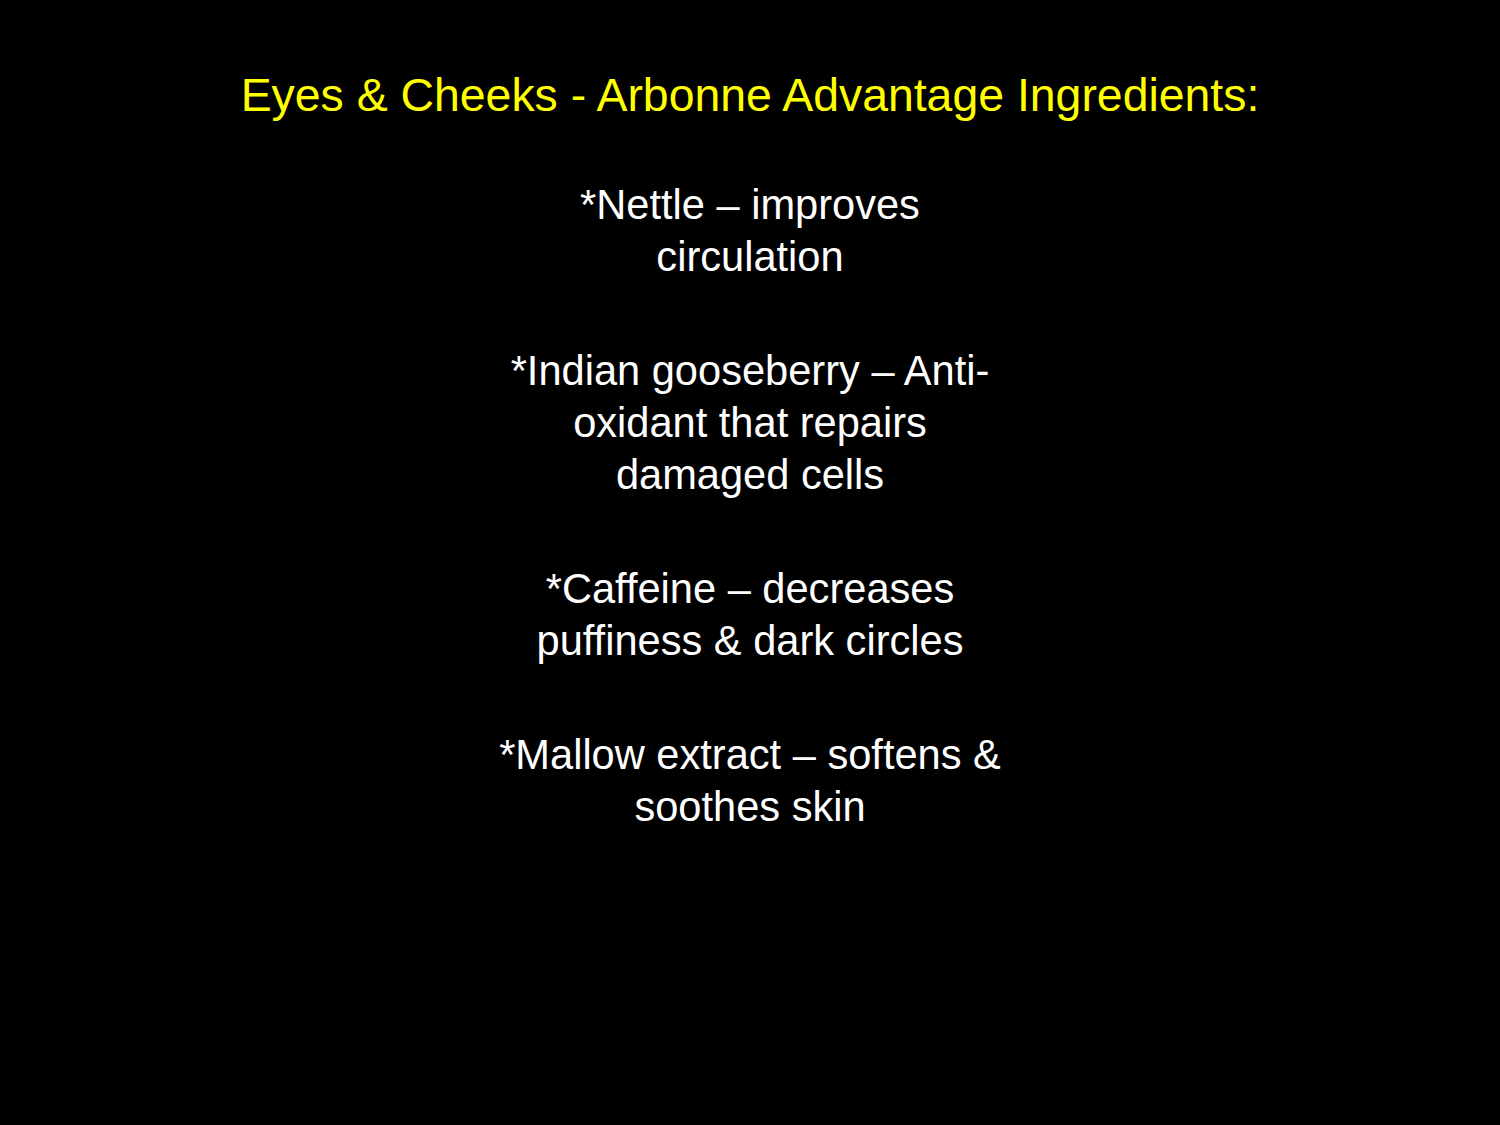Eyes & Cheeks - Arbonne Advantage Ingredients:
*Nettle – improves circulation
*Indian gooseberry – Anti-oxidant that repairs damaged cells
*Caffeine – decreases puffiness & dark circles
*Mallow extract – softens & soothes skin